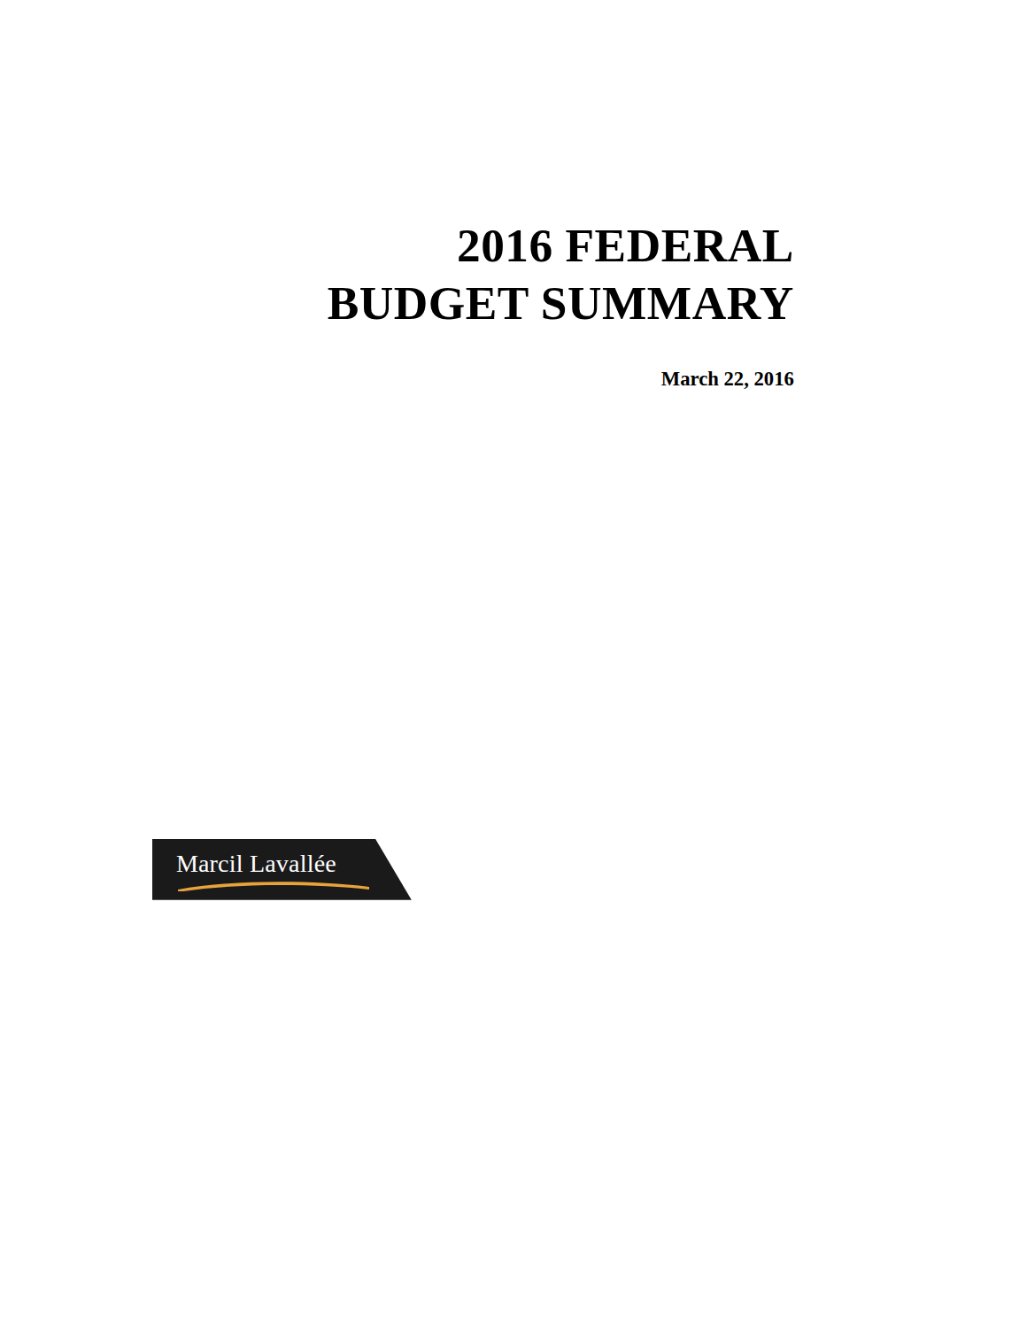2016 FEDERAL
BUDGET SUMMARY
March 22, 2016
Marcil Lavallée